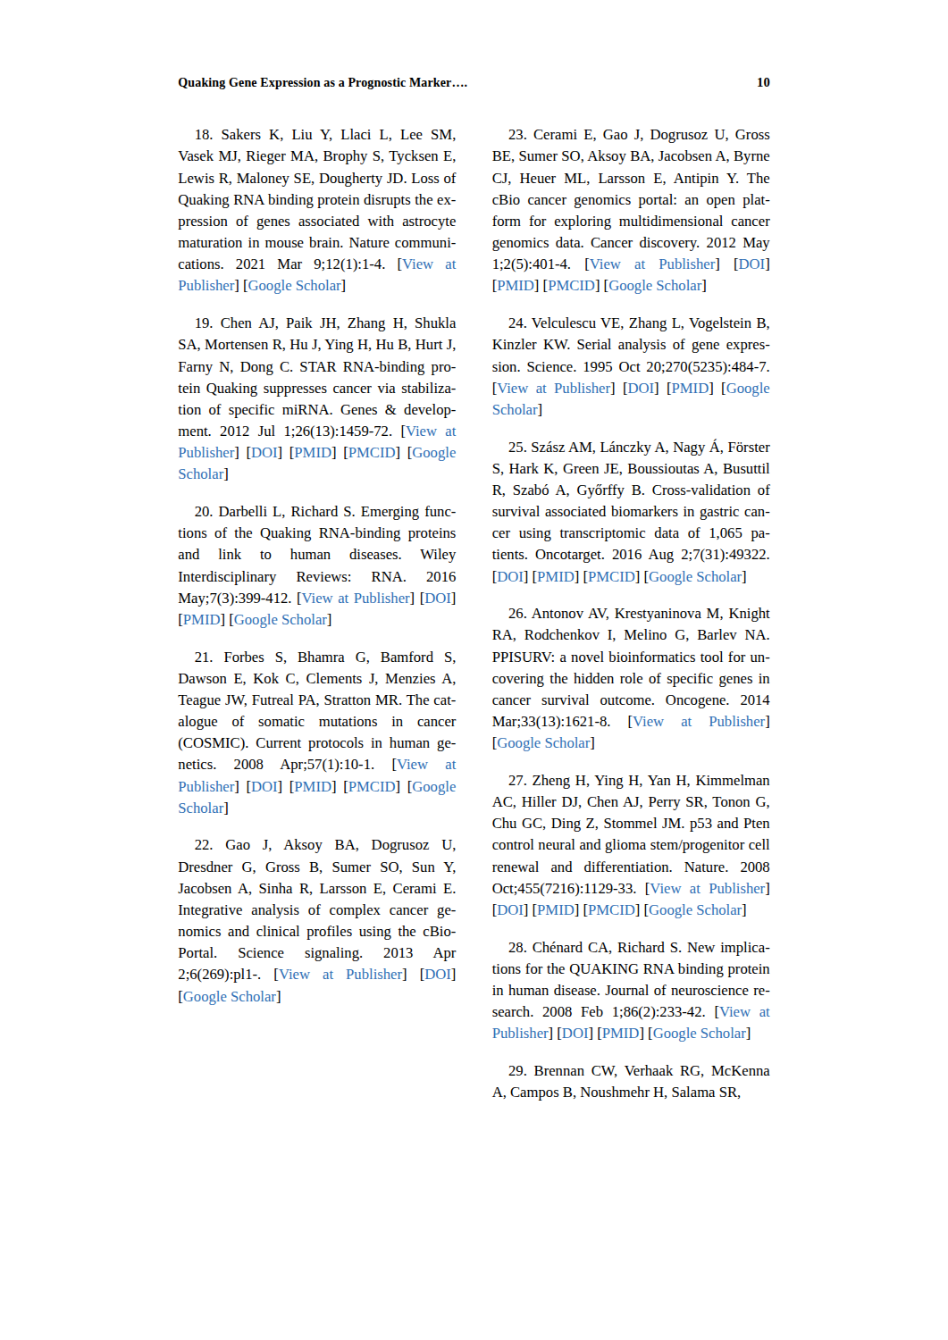Quaking Gene Expression as a Prognostic Marker…. 10
18. Sakers K, Liu Y, Llaci L, Lee SM, Vasek MJ, Rieger MA, Brophy S, Tycksen E, Lewis R, Maloney SE, Dougherty JD. Loss of Quaking RNA binding protein disrupts the expression of genes associated with astrocyte maturation in mouse brain. Nature communications. 2021 Mar 9;12(1):1-4. [View at Publisher] [Google Scholar]
19. Chen AJ, Paik JH, Zhang H, Shukla SA, Mortensen R, Hu J, Ying H, Hu B, Hurt J, Farny N, Dong C. STAR RNA-binding protein Quaking suppresses cancer via stabilization of specific miRNA. Genes & development. 2012 Jul 1;26(13):1459-72. [View at Publisher] [DOI] [PMID] [PMCID] [Google Scholar]
20. Darbelli L, Richard S. Emerging functions of the Quaking RNA‐binding proteins and link to human diseases. Wiley Interdisciplinary Reviews: RNA. 2016 May;7(3):399-412. [View at Publisher] [DOI] [PMID] [Google Scholar]
21. Forbes S, Bhamra G, Bamford S, Dawson E, Kok C, Clements J, Menzies A, Teague JW, Futreal PA, Stratton MR. The catalogue of somatic mutations in cancer (COSMIC). Current protocols in human genetics. 2008 Apr;57(1):10-1. [View at Publisher] [DOI] [PMID] [PMCID] [Google Scholar]
22. Gao J, Aksoy BA, Dogrusoz U, Dresdner G, Gross B, Sumer SO, Sun Y, Jacobsen A, Sinha R, Larsson E, Cerami E. Integrative analysis of complex cancer genomics and clinical profiles using the cBioPortal. Science signaling. 2013 Apr 2;6(269):pl1-. [View at Publisher] [DOI] [Google Scholar]
23. Cerami E, Gao J, Dogrusoz U, Gross BE, Sumer SO, Aksoy BA, Jacobsen A, Byrne CJ, Heuer ML, Larsson E, Antipin Y. The cBio cancer genomics portal: an open platform for exploring multidimensional cancer genomics data. Cancer discovery. 2012 May 1;2(5):401-4. [View at Publisher] [DOI] [PMID] [PMCID] [Google Scholar]
24. Velculescu VE, Zhang L, Vogelstein B, Kinzler KW. Serial analysis of gene expression. Science. 1995 Oct 20;270(5235):484-7. [View at Publisher] [DOI] [PMID] [Google Scholar]
25. Szász AM, Lánczky A, Nagy Á, Förster S, Hark K, Green JE, Boussioutas A, Busuttil R, Szabó A, Győrffy B. Cross-validation of survival associated biomarkers in gastric cancer using transcriptomic data of 1,065 patients. Oncotarget. 2016 Aug 2;7(31):49322. [DOI] [PMID] [PMCID] [Google Scholar]
26. Antonov AV, Krestyaninova M, Knight RA, Rodchenkov I, Melino G, Barlev NA. PPISURV: a novel bioinformatics tool for uncovering the hidden role of specific genes in cancer survival outcome. Oncogene. 2014 Mar;33(13):1621-8. [View at Publisher] [Google Scholar]
27. Zheng H, Ying H, Yan H, Kimmelman AC, Hiller DJ, Chen AJ, Perry SR, Tonon G, Chu GC, Ding Z, Stommel JM. p53 and Pten control neural and glioma stem/progenitor cell renewal and differentiation. Nature. 2008 Oct;455(7216):1129-33. [View at Publisher] [DOI] [PMID] [PMCID] [Google Scholar]
28. Chénard CA, Richard S. New implications for the QUAKING RNA binding protein in human disease. Journal of neuroscience research. 2008 Feb 1;86(2):233-42. [View at Publisher] [DOI] [PMID] [Google Scholar]
29. Brennan CW, Verhaak RG, McKenna A, Campos B, Noushmehr H, Salama SR,